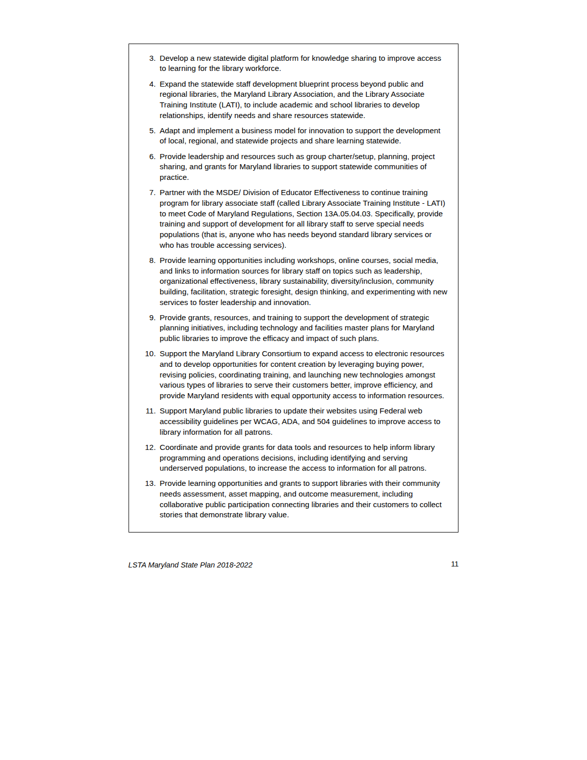3. Develop a new statewide digital platform for knowledge sharing to improve access to learning for the library workforce.
4. Expand the statewide staff development blueprint process beyond public and regional libraries, the Maryland Library Association, and the Library Associate Training Institute (LATI), to include academic and school libraries to develop relationships, identify needs and share resources statewide.
5. Adapt and implement a business model for innovation to support the development of local, regional, and statewide projects and share learning statewide.
6. Provide leadership and resources such as group charter/setup, planning, project sharing, and grants for Maryland libraries to support statewide communities of practice.
7. Partner with the MSDE/ Division of Educator Effectiveness to continue training program for library associate staff (called Library Associate Training Institute - LATI) to meet Code of Maryland Regulations, Section 13A.05.04.03. Specifically, provide training and support of development for all library staff to serve special needs populations (that is, anyone who has needs beyond standard library services or who has trouble accessing services).
8. Provide learning opportunities including workshops, online courses, social media, and links to information sources for library staff on topics such as leadership, organizational effectiveness, library sustainability, diversity/inclusion, community building, facilitation, strategic foresight, design thinking, and experimenting with new services to foster leadership and innovation.
9. Provide grants, resources, and training to support the development of strategic planning initiatives, including technology and facilities master plans for Maryland public libraries to improve the efficacy and impact of such plans.
10. Support the Maryland Library Consortium to expand access to electronic resources and to develop opportunities for content creation by leveraging buying power, revising policies, coordinating training, and launching new technologies amongst various types of libraries to serve their customers better, improve efficiency, and provide Maryland residents with equal opportunity access to information resources.
11. Support Maryland public libraries to update their websites using Federal web accessibility guidelines per WCAG, ADA, and 504 guidelines to improve access to library information for all patrons.
12. Coordinate and provide grants for data tools and resources to help inform library programming and operations decisions, including identifying and serving underserved populations, to increase the access to information for all patrons.
13. Provide learning opportunities and grants to support libraries with their community needs assessment, asset mapping, and outcome measurement, including collaborative public participation connecting libraries and their customers to collect stories that demonstrate library value.
LSTA Maryland State Plan 2018-2022
11